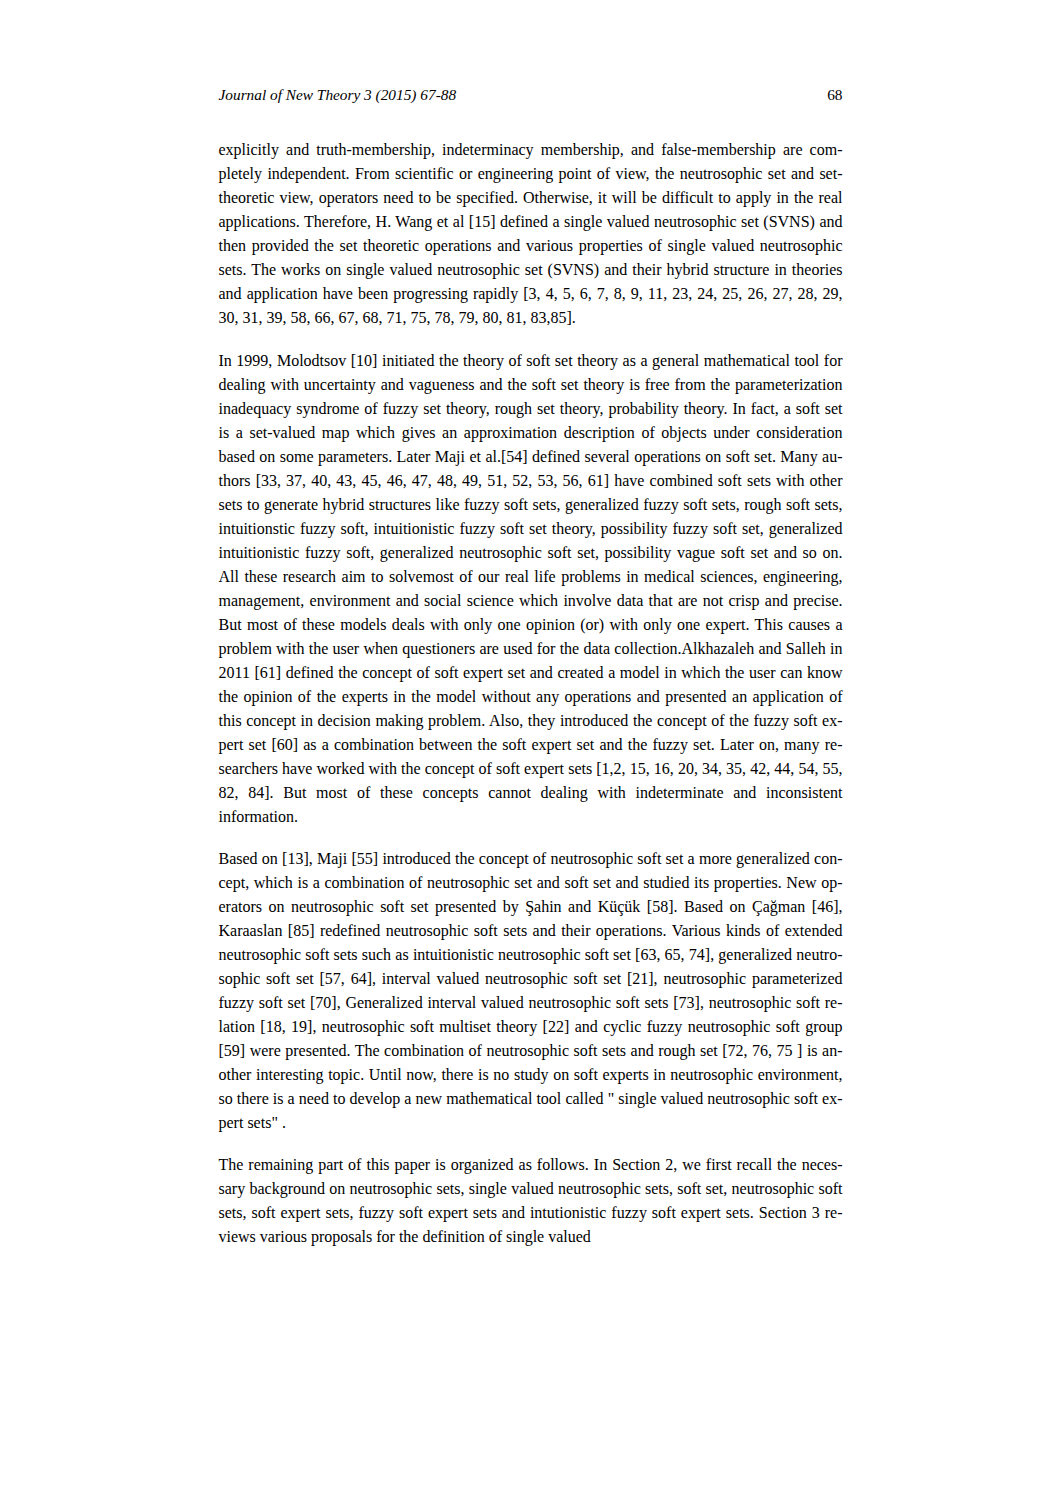Journal of New Theory 3 (2015) 67-88 68
explicitly and truth-membership, indeterminacy membership, and false-membership are completely independent. From scientific or engineering point of view, the neutrosophic set and set- theoretic view, operators need to be specified. Otherwise, it will be difficult to apply in the real applications. Therefore, H. Wang et al [15] defined a single valued neutrosophic set (SVNS) and then provided the set theoretic operations and various properties of single valued neutrosophic sets. The works on single valued neutrosophic set (SVNS) and their hybrid structure in theories and application have been progressing rapidly [3, 4, 5, 6, 7, 8, 9, 11, 23, 24, 25, 26, 27, 28, 29, 30, 31, 39, 58, 66, 67, 68, 71, 75, 78, 79, 80, 81, 83,85].
In 1999, Molodtsov [10] initiated the theory of soft set theory as a general mathematical tool for dealing with uncertainty and vagueness and the soft set theory is free from the parameterization inadequacy syndrome of fuzzy set theory, rough set theory, probability theory. In fact, a soft set is a set-valued map which gives an approximation description of objects under consideration based on some parameters. Later Maji et al.[54] defined several operations on soft set. Many authors [33, 37, 40, 43, 45, 46, 47, 48, 49, 51, 52, 53, 56, 61] have combined soft sets with other sets to generate hybrid structures like fuzzy soft sets, generalized fuzzy soft sets, rough soft sets, intuitionstic fuzzy soft, intuitionistic fuzzy soft set theory, possibility fuzzy soft set, generalized intuitionistic fuzzy soft, generalized neutrosophic soft set, possibility vague soft set and so on. All these research aim to solvemost of our real life problems in medical sciences, engineering, management, environment and social science which involve data that are not crisp and precise. But most of these models deals with only one opinion (or) with only one expert. This causes a problem with the user when questioners are used for the data collection.Alkhazaleh and Salleh in 2011 [61] defined the concept of soft expert set and created a model in which the user can know the opinion of the experts in the model without any operations and presented an application of this concept in decision making problem. Also, they introduced the concept of the fuzzy soft expert set [60] as a combination between the soft expert set and the fuzzy set. Later on, many researchers have worked with the concept of soft expert sets [1,2, 15, 16, 20, 34, 35, 42, 44, 54, 55, 82, 84]. But most of these concepts cannot dealing with indeterminate and inconsistent information.
Based on [13], Maji [55] introduced the concept of neutrosophic soft set a more generalized concept, which is a combination of neutrosophic set and soft set and studied its properties. New operators on neutrosophic soft set presented by Şahin and Küçük [58]. Based on Çağman [46], Karaaslan [85] redefined neutrosophic soft sets and their operations. Various kinds of extended neutrosophic soft sets such as intuitionistic neutrosophic soft set [63, 65, 74], generalized neutrosophic soft set [57, 64], interval valued neutrosophic soft set [21], neutrosophic parameterized fuzzy soft set [70], Generalized interval valued neutrosophic soft sets [73], neutrosophic soft relation [18, 19], neutrosophic soft multiset theory [22] and cyclic fuzzy neutrosophic soft group [59] were presented. The combination of neutrosophic soft sets and rough set [72, 76, 75 ] is another interesting topic. Until now, there is no study on soft experts in neutrosophic environment, so there is a need to develop a new mathematical tool called " single valued neutrosophic soft expert sets" .
The remaining part of this paper is organized as follows. In Section 2, we first recall the necessary background on neutrosophic sets, single valued neutrosophic sets, soft set, neutrosophic soft sets, soft expert sets, fuzzy soft expert sets and intutionistic fuzzy soft expert sets. Section 3 reviews various proposals for the definition of single valued